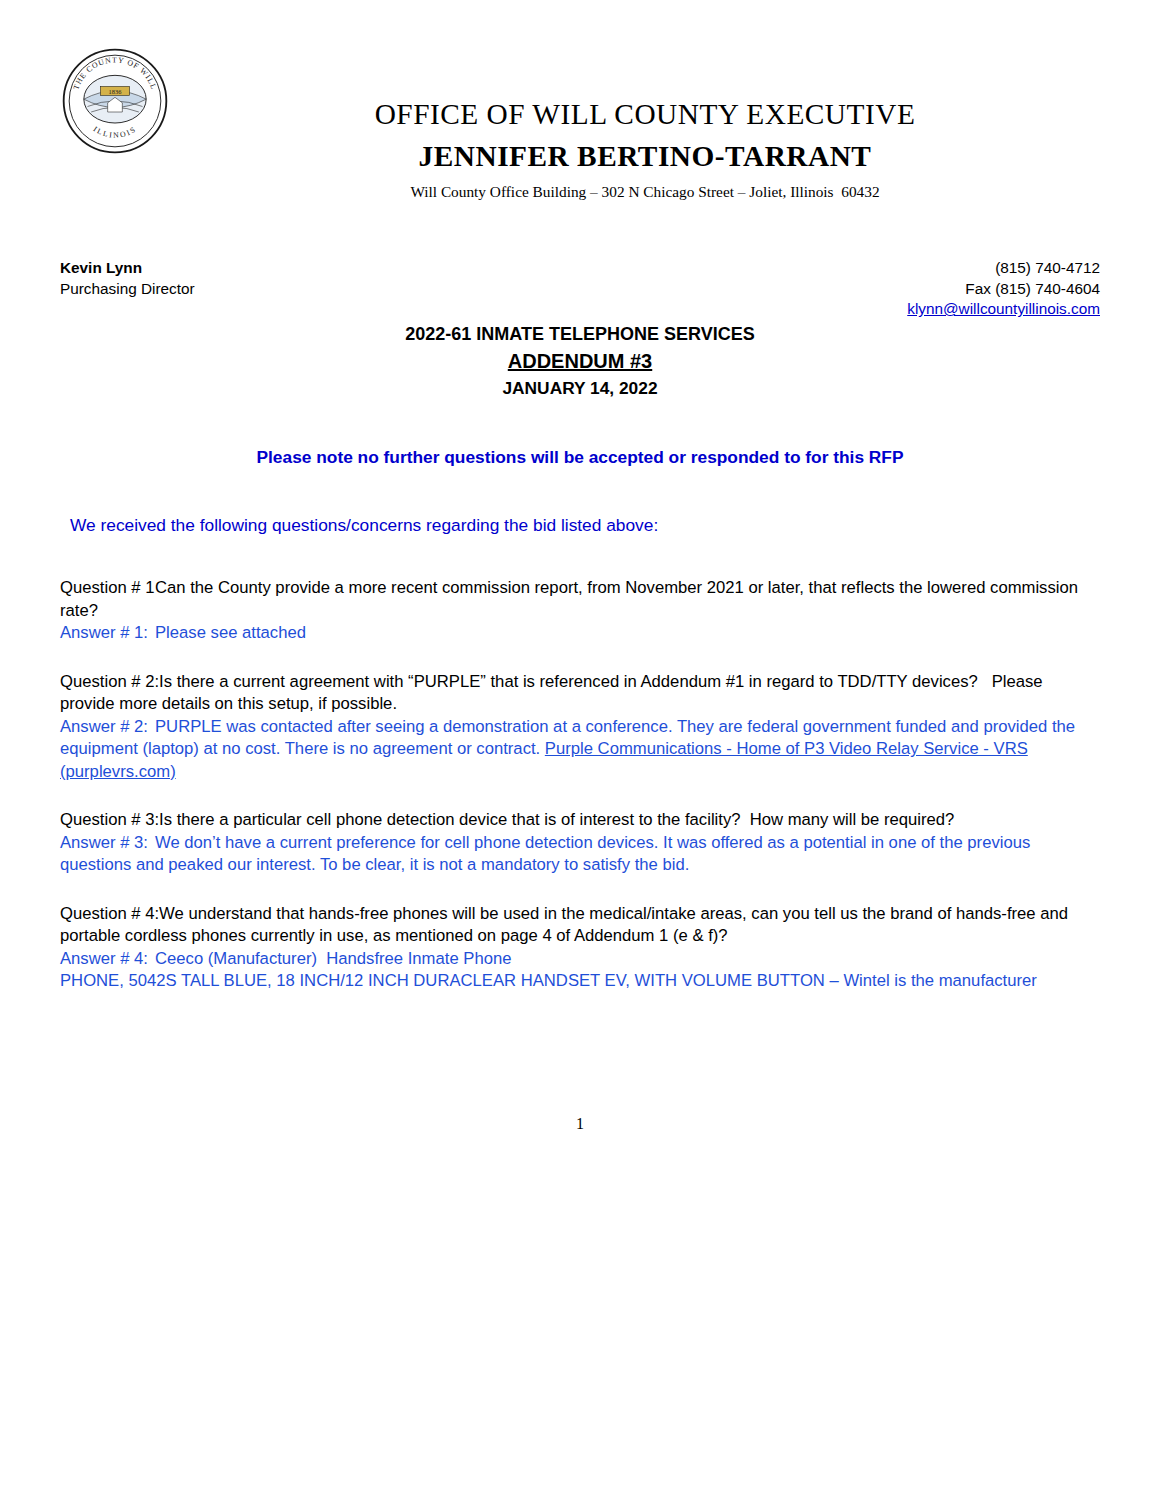THE COUNTY OF WILL ILLINOIS 1836
OFFICE OF WILL COUNTY EXECUTIVE
JENNIFER BERTINO-TARRANT
Will County Office Building – 302 N Chicago Street – Joliet, Illinois 60432
Kevin Lynn
Purchasing Director
(815) 740-4712
Fax (815) 740-4604
klynn@willcountyillinois.com
2022-61 INMATE TELEPHONE SERVICES ADDENDUM #3 JANUARY 14, 2022
Please note no further questions will be accepted or responded to for this RFP
We received the following questions/concerns regarding the bid listed above:
Question # 1 Can the County provide a more recent commission report, from November 2021 or later, that reflects the lowered commission rate?
Answer # 1: Please see attached
Question # 2: Is there a current agreement with “PURPLE” that is referenced in Addendum #1 in regard to TDD/TTY devices? Please provide more details on this setup, if possible.
Answer # 2: PURPLE was contacted after seeing a demonstration at a conference. They are federal government funded and provided the equipment (laptop) at no cost. There is no agreement or contract. Purple Communications - Home of P3 Video Relay Service - VRS (purplevrs.com)
Question # 3: Is there a particular cell phone detection device that is of interest to the facility? How many will be required?
Answer # 3: We don’t have a current preference for cell phone detection devices. It was offered as a potential in one of the previous questions and peaked our interest. To be clear, it is not a mandatory to satisfy the bid.
Question # 4: We understand that hands-free phones will be used in the medical/intake areas, can you tell us the brand of hands-free and portable cordless phones currently in use, as mentioned on page 4 of Addendum 1 (e & f)?
Answer # 4: Ceeco (Manufacturer) Handsfree Inmate Phone
PHONE, 5042S TALL BLUE, 18 INCH/12 INCH DURACLEAR HANDSET EV, WITH VOLUME BUTTON – Wintel is the manufacturer
1